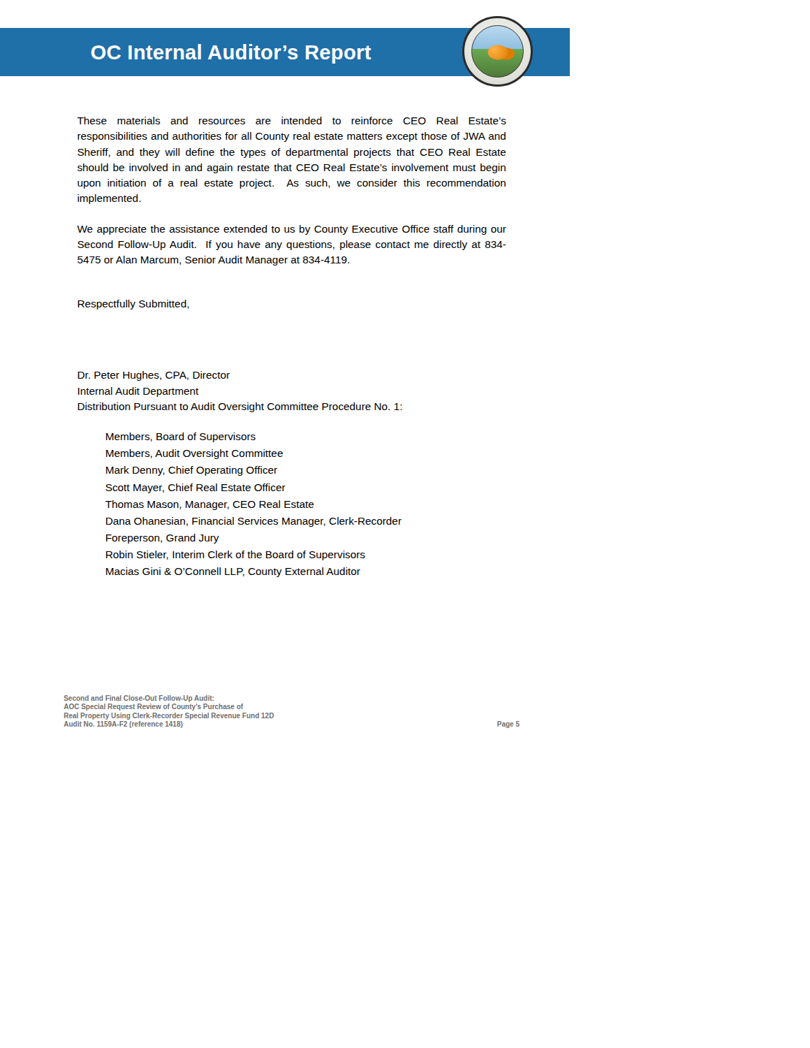OC Internal Auditor’s Report
These materials and resources are intended to reinforce CEO Real Estate’s responsibilities and authorities for all County real estate matters except those of JWA and Sheriff, and they will define the types of departmental projects that CEO Real Estate should be involved in and again restate that CEO Real Estate’s involvement must begin upon initiation of a real estate project. As such, we consider this recommendation implemented.
We appreciate the assistance extended to us by County Executive Office staff during our Second Follow-Up Audit. If you have any questions, please contact me directly at 834-5475 or Alan Marcum, Senior Audit Manager at 834-4119.
Respectfully Submitted,
Dr. Peter Hughes, CPA, Director
Internal Audit Department
Distribution Pursuant to Audit Oversight Committee Procedure No. 1:
Members, Board of Supervisors
Members, Audit Oversight Committee
Mark Denny, Chief Operating Officer
Scott Mayer, Chief Real Estate Officer
Thomas Mason, Manager, CEO Real Estate
Dana Ohanesian, Financial Services Manager, Clerk-Recorder
Foreperson, Grand Jury
Robin Stieler, Interim Clerk of the Board of Supervisors
Macias Gini & O’Connell LLP, County External Auditor
Second and Final Close-Out Follow-Up Audit:
AOC Special Request Review of County’s Purchase of
Real Property Using Clerk-Recorder Special Revenue Fund 12D
Audit No. 1159A-F2 (reference 1418)
Page 5